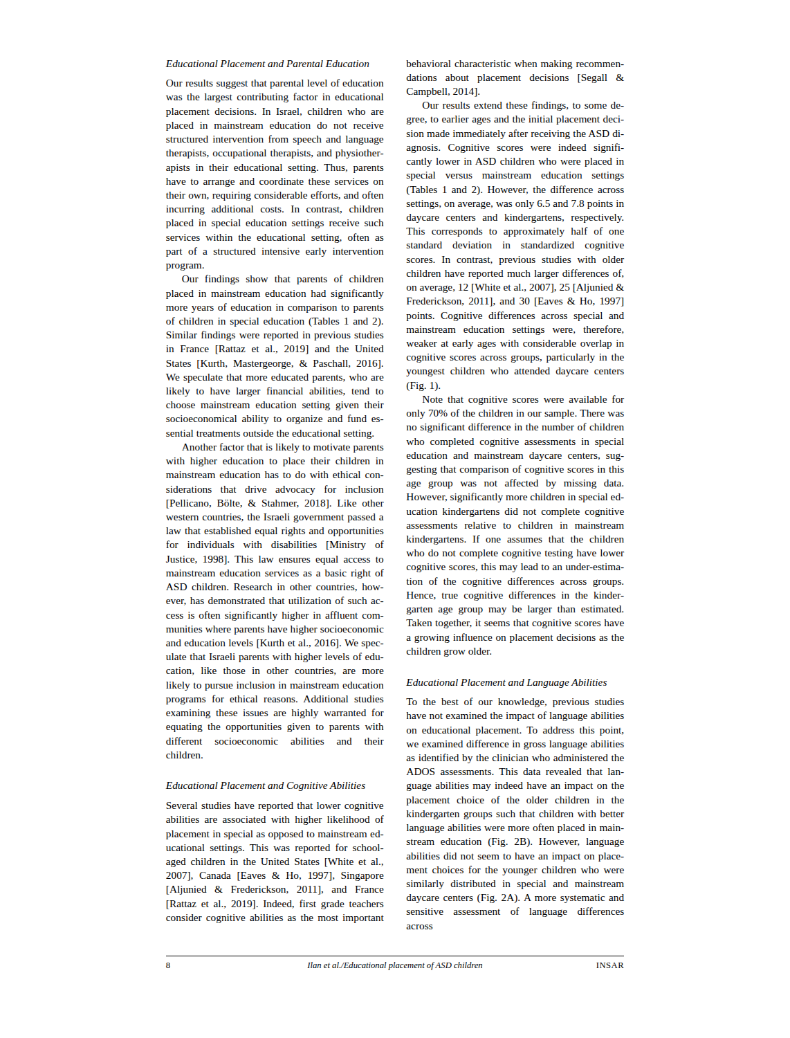Educational Placement and Parental Education
Our results suggest that parental level of education was the largest contributing factor in educational placement decisions. In Israel, children who are placed in mainstream education do not receive structured intervention from speech and language therapists, occupational therapists, and physiotherapists in their educational setting. Thus, parents have to arrange and coordinate these services on their own, requiring considerable efforts, and often incurring additional costs. In contrast, children placed in special education settings receive such services within the educational setting, often as part of a structured intensive early intervention program.
Our findings show that parents of children placed in mainstream education had significantly more years of education in comparison to parents of children in special education (Tables 1 and 2). Similar findings were reported in previous studies in France [Rattaz et al., 2019] and the United States [Kurth, Mastergeorge, & Paschall, 2016]. We speculate that more educated parents, who are likely to have larger financial abilities, tend to choose mainstream education setting given their socioeconomical ability to organize and fund essential treatments outside the educational setting.
Another factor that is likely to motivate parents with higher education to place their children in mainstream education has to do with ethical considerations that drive advocacy for inclusion [Pellicano, Bölte, & Stahmer, 2018]. Like other western countries, the Israeli government passed a law that established equal rights and opportunities for individuals with disabilities [Ministry of Justice, 1998]. This law ensures equal access to mainstream education services as a basic right of ASD children. Research in other countries, however, has demonstrated that utilization of such access is often significantly higher in affluent communities where parents have higher socioeconomic and education levels [Kurth et al., 2016]. We speculate that Israeli parents with higher levels of education, like those in other countries, are more likely to pursue inclusion in mainstream education programs for ethical reasons. Additional studies examining these issues are highly warranted for equating the opportunities given to parents with different socioeconomic abilities and their children.
Educational Placement and Cognitive Abilities
Several studies have reported that lower cognitive abilities are associated with higher likelihood of placement in special as opposed to mainstream educational settings. This was reported for school-aged children in the United States [White et al., 2007], Canada [Eaves & Ho, 1997], Singapore [Aljunied & Frederickson, 2011], and France [Rattaz et al., 2019]. Indeed, first grade teachers consider cognitive abilities as the most important behavioral characteristic when making recommendations about placement decisions [Segall & Campbell, 2014].
Our results extend these findings, to some degree, to earlier ages and the initial placement decision made immediately after receiving the ASD diagnosis. Cognitive scores were indeed significantly lower in ASD children who were placed in special versus mainstream education settings (Tables 1 and 2). However, the difference across settings, on average, was only 6.5 and 7.8 points in daycare centers and kindergartens, respectively. This corresponds to approximately half of one standard deviation in standardized cognitive scores. In contrast, previous studies with older children have reported much larger differences of, on average, 12 [White et al., 2007], 25 [Aljunied & Frederickson, 2011], and 30 [Eaves & Ho, 1997] points. Cognitive differences across special and mainstream education settings were, therefore, weaker at early ages with considerable overlap in cognitive scores across groups, particularly in the youngest children who attended daycare centers (Fig. 1).
Note that cognitive scores were available for only 70% of the children in our sample. There was no significant difference in the number of children who completed cognitive assessments in special education and mainstream daycare centers, suggesting that comparison of cognitive scores in this age group was not affected by missing data. However, significantly more children in special education kindergartens did not complete cognitive assessments relative to children in mainstream kindergartens. If one assumes that the children who do not complete cognitive testing have lower cognitive scores, this may lead to an under-estimation of the cognitive differences across groups. Hence, true cognitive differences in the kindergarten age group may be larger than estimated. Taken together, it seems that cognitive scores have a growing influence on placement decisions as the children grow older.
Educational Placement and Language Abilities
To the best of our knowledge, previous studies have not examined the impact of language abilities on educational placement. To address this point, we examined difference in gross language abilities as identified by the clinician who administered the ADOS assessments. This data revealed that language abilities may indeed have an impact on the placement choice of the older children in the kindergarten groups such that children with better language abilities were more often placed in mainstream education (Fig. 2B). However, language abilities did not seem to have an impact on placement choices for the younger children who were similarly distributed in special and mainstream daycare centers (Fig. 2A). A more systematic and sensitive assessment of language differences across
8
Ilan et al./Educational placement of ASD children
INSAR